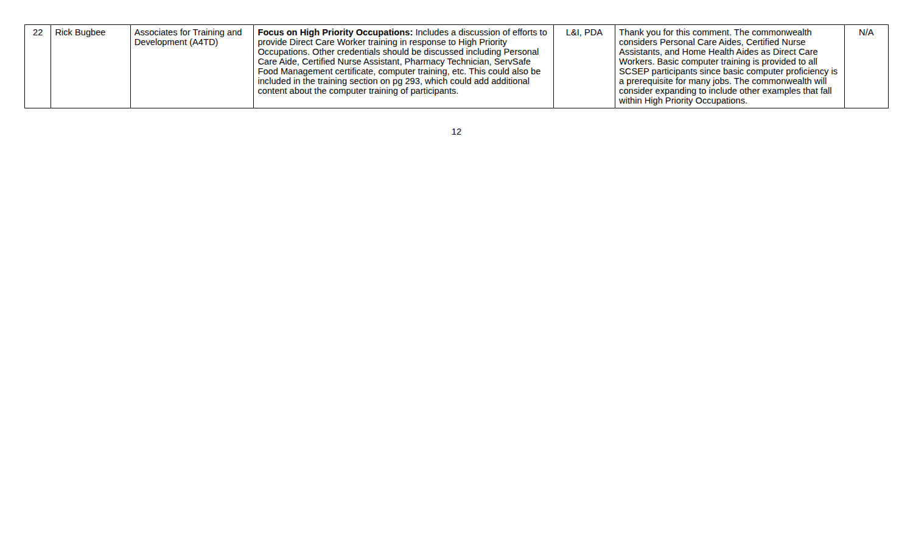| 22 | Rick Bugbee | Associates for Training and Development (A4TD) | Focus on High Priority Occupations: Includes a discussion of efforts to provide Direct Care Worker training in response to High Priority Occupations. Other credentials should be discussed including Personal Care Aide, Certified Nurse Assistant, Pharmacy Technician, ServSafe Food Management certificate, computer training, etc. This could also be included in the training section on pg 293, which could add additional content about the computer training of participants. | L&I, PDA | Thank you for this comment. The commonwealth considers Personal Care Aides, Certified Nurse Assistants, and Home Health Aides as Direct Care Workers. Basic computer training is provided to all SCSEP participants since basic computer proficiency is a prerequisite for many jobs. The commonwealth will consider expanding to include other examples that fall within High Priority Occupations. | N/A |
12